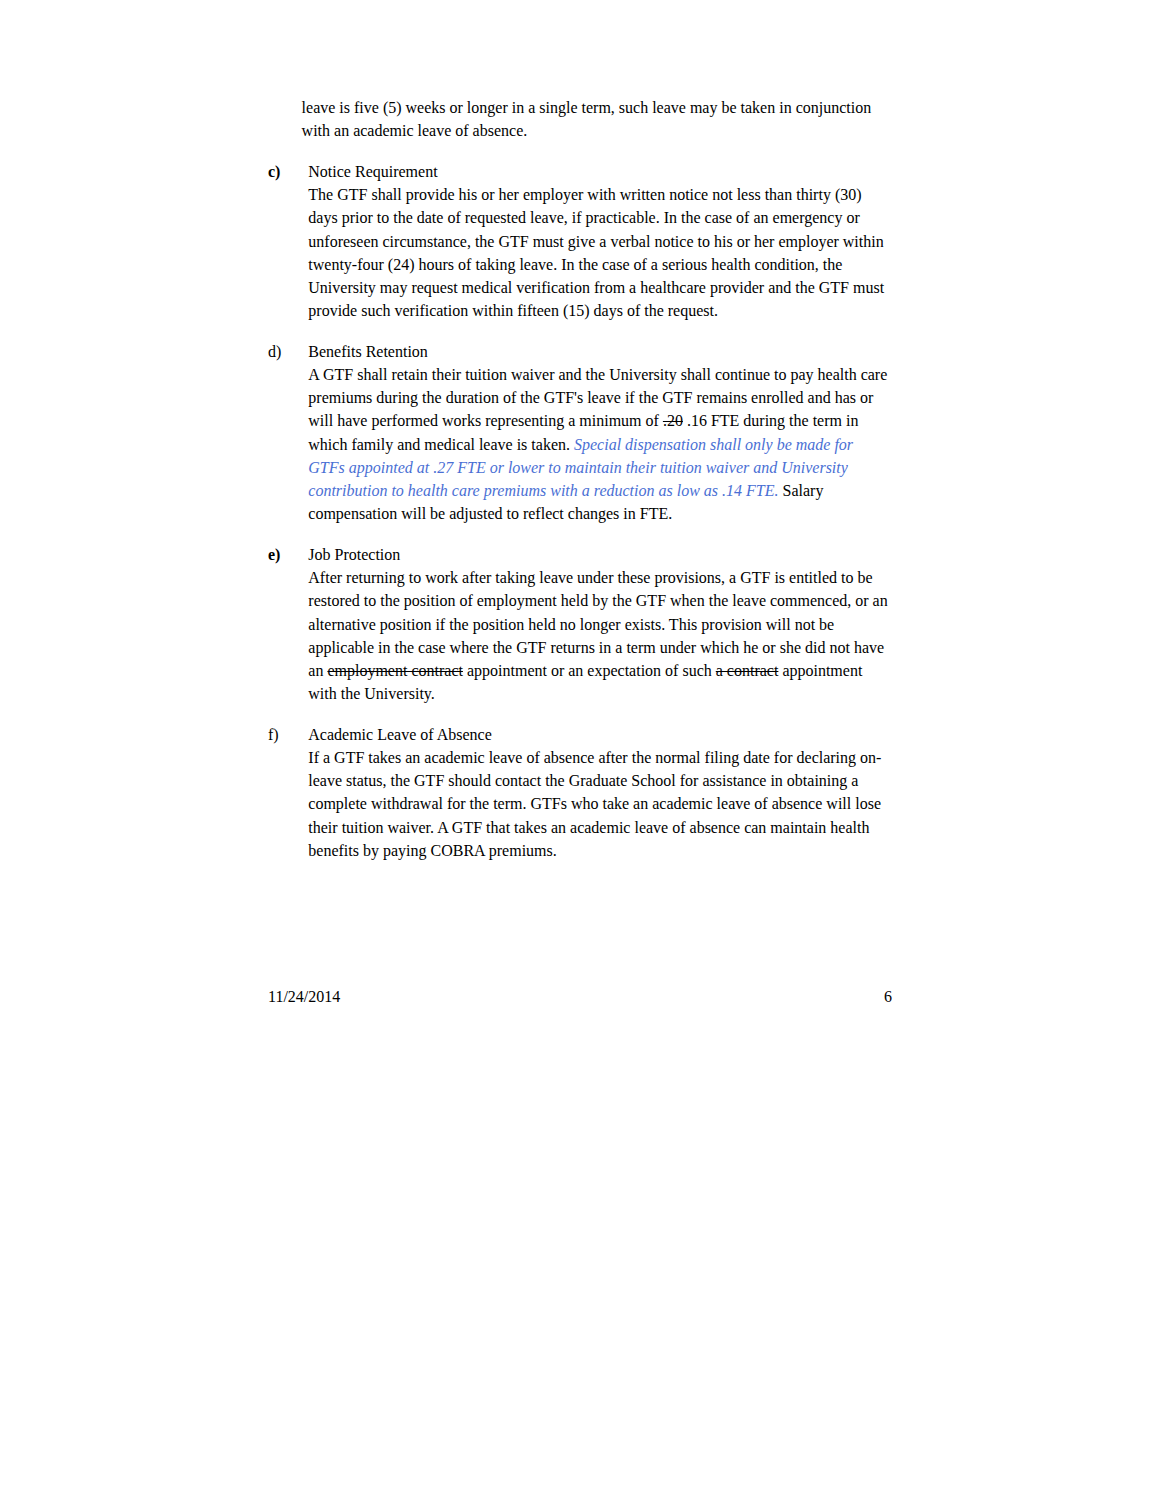leave is five (5) weeks or longer in a single term, such leave may be taken in conjunction with an academic leave of absence.
c)
Notice Requirement
The GTF shall provide his or her employer with written notice not less than thirty (30) days prior to the date of requested leave, if practicable. In the case of an emergency or unforeseen circumstance, the GTF must give a verbal notice to his or her employer within twenty-four (24) hours of taking leave. In the case of a serious health condition, the University may request medical verification from a healthcare provider and the GTF must provide such verification within fifteen (15) days of the request.
d)
Benefits Retention
A GTF shall retain their tuition waiver and the University shall continue to pay health care premiums during the duration of the GTF's leave if the GTF remains enrolled and has or will have performed works representing a minimum of .20 .16 FTE during the term in which family and medical leave is taken. Special dispensation shall only be made for GTFs appointed at .27 FTE or lower to maintain their tuition waiver and University contribution to health care premiums with a reduction as low as .14 FTE. Salary compensation will be adjusted to reflect changes in FTE.
e)
Job Protection
After returning to work after taking leave under these provisions, a GTF is entitled to be restored to the position of employment held by the GTF when the leave commenced, or an alternative position if the position held no longer exists. This provision will not be applicable in the case where the GTF returns in a term under which he or she did not have an employment contract appointment or an expectation of such a contract appointment with the University.
f)
Academic Leave of Absence
If a GTF takes an academic leave of absence after the normal filing date for declaring on-leave status, the GTF should contact the Graduate School for assistance in obtaining a complete withdrawal for the term. GTFs who take an academic leave of absence will lose their tuition waiver. A GTF that takes an academic leave of absence can maintain health benefits by paying COBRA premiums.
11/24/2014 6